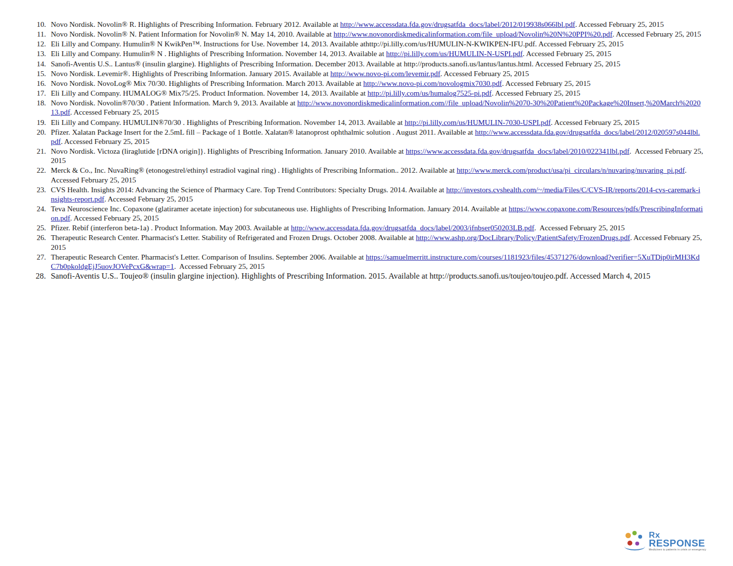Novo Nordisk. Novolin® R. Highlights of Prescribing Information. February 2012. Available at http://www.accessdata.fda.gov/drugsatfda_docs/label/2012/019938s066lbl.pdf. Accessed February 25, 2015
Novo Nordisk. Novolin® N. Patient Information for Novolin® N. May 14, 2010. Available at http://www.novonordiskmedicalinformation.com/file_upload/Novolin%20N%20PPI%20.pdf. Accessed February 25, 2015
Eli Lilly and Company. Humulin® N KwikPen™. Instructions for Use. November 14, 2013. Available athttp://pi.lilly.com/us/HUMULIN-N-KWIKPEN-IFU.pdf. Accessed February 25, 2015
Eli Lilly and Company. Humulin® N . Highlights of Prescribing Information. November 14, 2013. Available at http://pi.lilly.com/us/HUMULIN-N-USPI.pdf. Accessed February 25, 2015
Sanofi-Aventis U.S.. Lantus® (insulin glargine). Highlights of Prescribing Information. December 2013. Available at http://products.sanofi.us/lantus/lantus.html. Accessed February 25, 2015
Novo Nordisk. Levemir®. Highlights of Prescribing Information. January 2015. Available at http://www.novo-pi.com/levemir.pdf. Accessed February 25, 2015
Novo Nordisk. NovoLog® Mix 70/30. Highlights of Prescribing Information. March 2013. Available at http://www.novo-pi.com/novologmix7030.pdf. Accessed February 25, 2015
Eli Lilly and Company. HUMALOG® Mix75/25. Product Information. November 14, 2013. Available at http://pi.lilly.com/us/humalog7525-pi.pdf. Accessed February 25, 2015
Novo Nordisk. Novolin®70/30 . Patient Information. March 9, 2013. Available at http://www.novonordiskmedicalinformation.com//file_upload/Novolin%2070-30%20Patient%20Package%20Insert,%20March%202013.pdf. Accessed February 25, 2015
Eli Lilly and Company. HUMULIN®70/30 . Highlights of Prescribing Information. November 14, 2013. Available at http://pi.lilly.com/us/HUMULIN-7030-USPI.pdf. Accessed February 25, 2015
Pfizer. Xalatan Package Insert for the 2.5mL fill – Package of 1 Bottle. Xalatan® latanoprost ophthalmic solution . August 2011. Available at http://www.accessdata.fda.gov/drugsatfda_docs/label/2012/020597s044lbl.pdf. Accessed February 25, 2015
Novo Nordisk. Victoza (liraglutide [rDNA origin]}. Highlights of Prescribing Information. January 2010. Available at https://www.accessdata.fda.gov/drugsatfda_docs/label/2010/022341lbl.pdf. Accessed February 25, 2015
Merck & Co., Inc. NuvaRing® (etonogestrel/ethinyl estradiol vaginal ring) . Highlights of Prescribing Information.. 2012. Available at http://www.merck.com/product/usa/pi_circulars/n/nuvaring/nuvaring_pi.pdf. Accessed February 25, 2015
CVS Health. Insights 2014: Advancing the Science of Pharmacy Care. Top Trend Contributors: Specialty Drugs. 2014. Available at http://investors.cvshealth.com/~/media/Files/C/CVS-IR/reports/2014-cvs-caremark-insights-report.pdf. Accessed February 25, 2015
Teva Neuroscience Inc. Copaxone (glatiramer acetate injection) for subcutaneous use. Highlights of Prescribing Information. January 2014. Available at https://www.copaxone.com/Resources/pdfs/PrescribingInformation.pdf. Accessed February 25, 2015
Pfizer. Rebif (interferon beta-1a) . Product Information. May 2003. Available at http://www.accessdata.fda.gov/drugsatfda_docs/label/2003/ifnbser050203LB.pdf. Accessed February 25, 2015
Therapeutic Research Center. Pharmacist's Letter. Stability of Refrigerated and Frozen Drugs. October 2008. Available at http://www.ashp.org/DocLibrary/Policy/PatientSafety/FrozenDrugs.pdf. Accessed February 25, 2015
Therapeutic Research Center. Pharmacist's Letter. Comparison of Insulins. September 2006. Available at https://samuelmerritt.instructure.com/courses/1181923/files/45371276/download?verifier=5XuTDip0irMH3KdC7b0pkoldgEjJ5uovJOVePcxG&wrap=1. Accessed February 25, 2015
Sanofi-Aventis U.S.. Toujeo® (insulin glargine injection). Highlights of Prescribing Information. 2015. Available at http://products.sanofi.us/toujeo/toujeo.pdf. Accessed March 4, 2015
Rx RESPONSE Medicines to patients in crisis or emergency